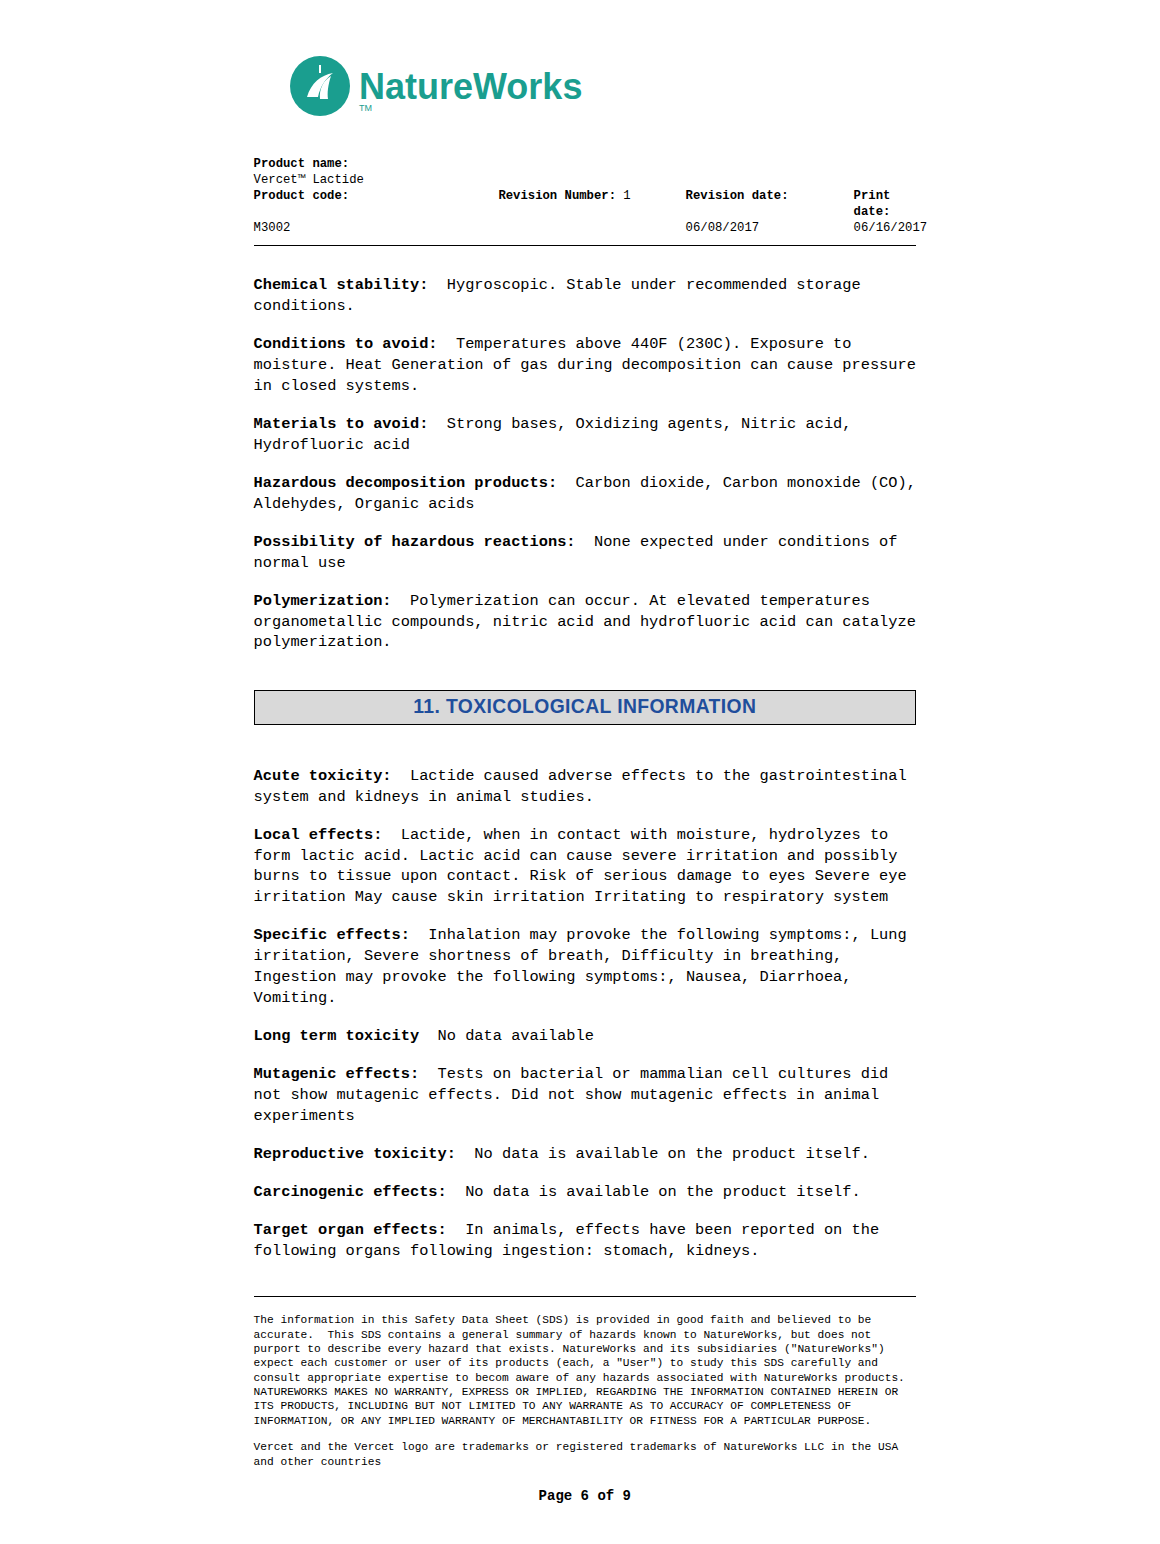NatureWorks TM
Product name:
Vercet™ Lactide
Product code:
Revision Number: 1
Revision date:
Print date:
M3002
06/08/2017
06/16/2017
Chemical stability: Hygroscopic. Stable under recommended storage conditions.
Conditions to avoid: Temperatures above 440F (230C). Exposure to moisture. Heat Generation of gas during decomposition can cause pressure in closed systems.
Materials to avoid: Strong bases, Oxidizing agents, Nitric acid, Hydrofluoric acid
Hazardous decomposition products: Carbon dioxide, Carbon monoxide (CO), Aldehydes, Organic acids
Possibility of hazardous reactions: None expected under conditions of normal use
Polymerization: Polymerization can occur. At elevated temperatures organometallic compounds, nitric acid and hydrofluoric acid can catalyze polymerization.
11. TOXICOLOGICAL INFORMATION
Acute toxicity: Lactide caused adverse effects to the gastrointestinal system and kidneys in animal studies.
Local effects: Lactide, when in contact with moisture, hydrolyzes to form lactic acid. Lactic acid can cause severe irritation and possibly burns to tissue upon contact. Risk of serious damage to eyes Severe eye irritation May cause skin irritation Irritating to respiratory system
Specific effects: Inhalation may provoke the following symptoms:, Lung irritation, Severe shortness of breath, Difficulty in breathing, Ingestion may provoke the following symptoms:, Nausea, Diarrhoea, Vomiting.
Long term toxicity No data available
Mutagenic effects: Tests on bacterial or mammalian cell cultures did not show mutagenic effects. Did not show mutagenic effects in animal experiments
Reproductive toxicity: No data is available on the product itself.
Carcinogenic effects: No data is available on the product itself.
Target organ effects: In animals, effects have been reported on the following organs following ingestion: stomach, kidneys.
The information in this Safety Data Sheet (SDS) is provided in good faith and believed to be accurate. This SDS contains a general summary of hazards known to NatureWorks, but does not purport to describe every hazard that exists. NatureWorks and its subsidiaries ("NatureWorks") expect each customer or user of its products (each, a "User") to study this SDS carefully and consult appropriate expertise to becom aware of any hazards associated with NatureWorks products. NATUREWORKS MAKES NO WARRANTY, EXPRESS OR IMPLIED, REGARDING THE INFORMATION CONTAINED HEREIN OR ITS PRODUCTS, INCLUDING BUT NOT LIMITED TO ANY WARRANTE AS TO ACCURACY OF COMPLETENESS OF INFORMATION, OR ANY IMPLIED WARRANTY OF MERCHANTABILITY OR FITNESS FOR A PARTICULAR PURPOSE.
Vercet and the Vercet logo are trademarks or registered trademarks of NatureWorks LLC in the USA and other countries
Page 6 of 9